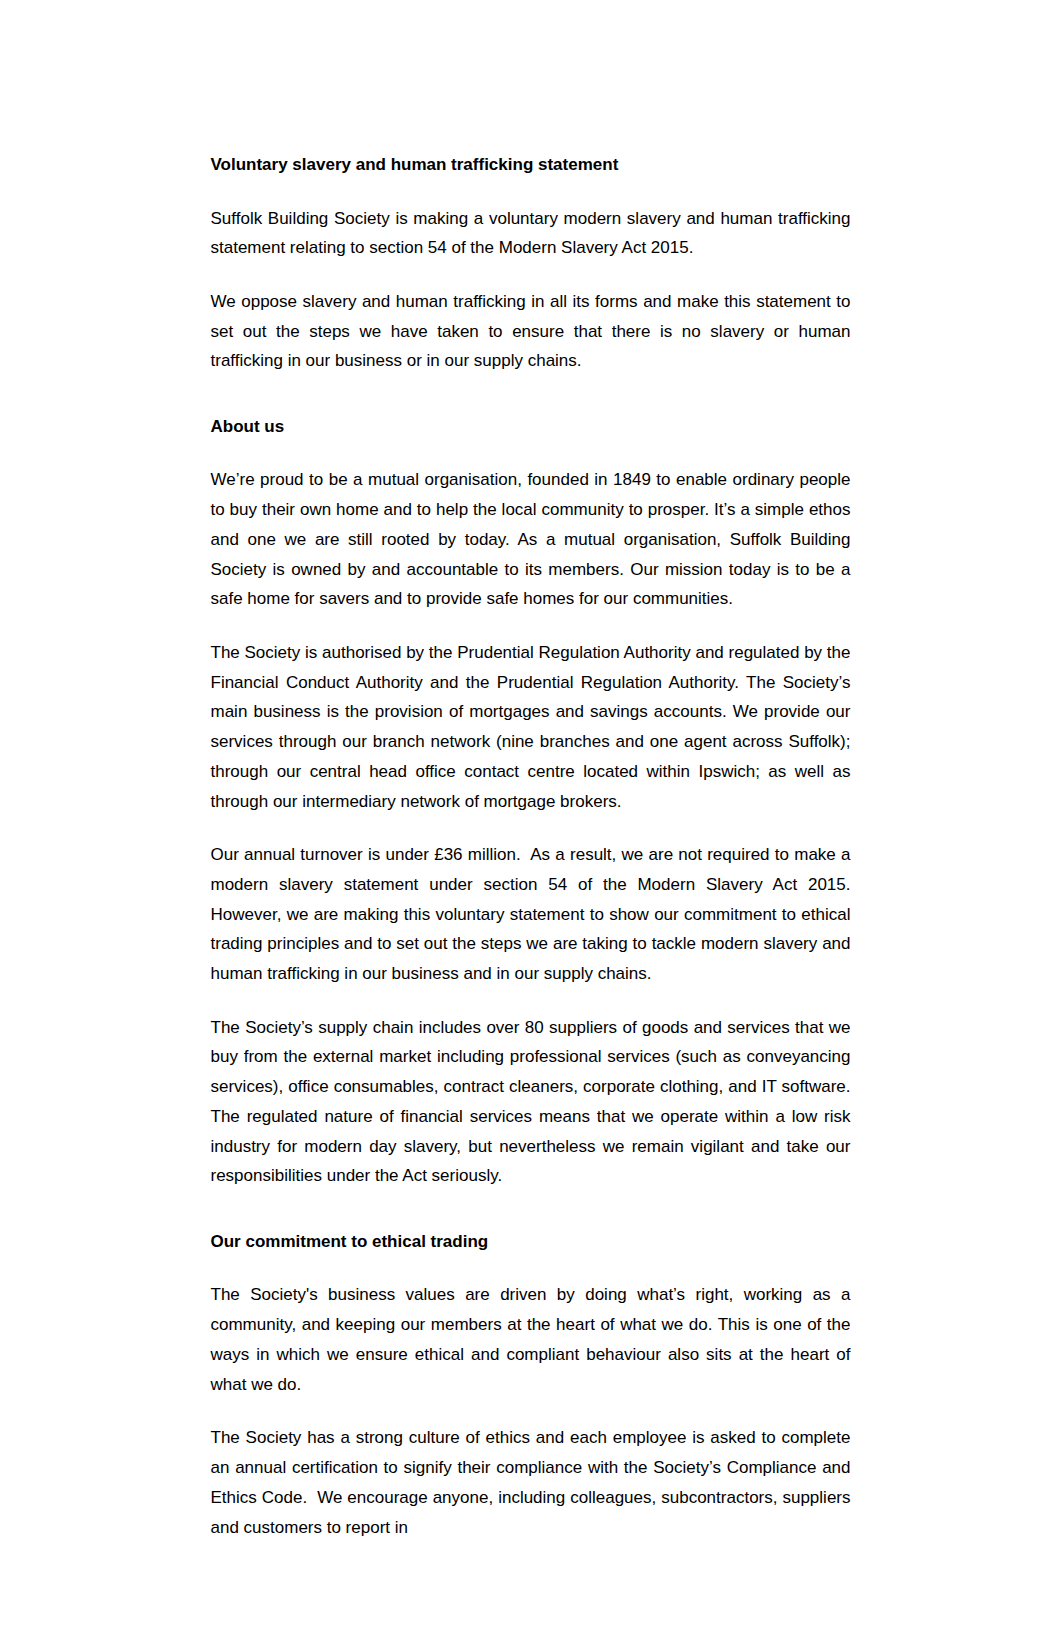Voluntary slavery and human trafficking statement
Suffolk Building Society is making a voluntary modern slavery and human trafficking statement relating to section 54 of the Modern Slavery Act 2015.
We oppose slavery and human trafficking in all its forms and make this statement to set out the steps we have taken to ensure that there is no slavery or human trafficking in our business or in our supply chains.
About us
We’re proud to be a mutual organisation, founded in 1849 to enable ordinary people to buy their own home and to help the local community to prosper. It’s a simple ethos and one we are still rooted by today. As a mutual organisation, Suffolk Building Society is owned by and accountable to its members. Our mission today is to be a safe home for savers and to provide safe homes for our communities.
The Society is authorised by the Prudential Regulation Authority and regulated by the Financial Conduct Authority and the Prudential Regulation Authority. The Society’s main business is the provision of mortgages and savings accounts. We provide our services through our branch network (nine branches and one agent across Suffolk); through our central head office contact centre located within Ipswich; as well as through our intermediary network of mortgage brokers.
Our annual turnover is under £36 million. As a result, we are not required to make a modern slavery statement under section 54 of the Modern Slavery Act 2015. However, we are making this voluntary statement to show our commitment to ethical trading principles and to set out the steps we are taking to tackle modern slavery and human trafficking in our business and in our supply chains.
The Society’s supply chain includes over 80 suppliers of goods and services that we buy from the external market including professional services (such as conveyancing services), office consumables, contract cleaners, corporate clothing, and IT software. The regulated nature of financial services means that we operate within a low risk industry for modern day slavery, but nevertheless we remain vigilant and take our responsibilities under the Act seriously.
Our commitment to ethical trading
The Society's business values are driven by doing what’s right, working as a community, and keeping our members at the heart of what we do. This is one of the ways in which we ensure ethical and compliant behaviour also sits at the heart of what we do.
The Society has a strong culture of ethics and each employee is asked to complete an annual certification to signify their compliance with the Society’s Compliance and Ethics Code. We encourage anyone, including colleagues, subcontractors, suppliers and customers to report in